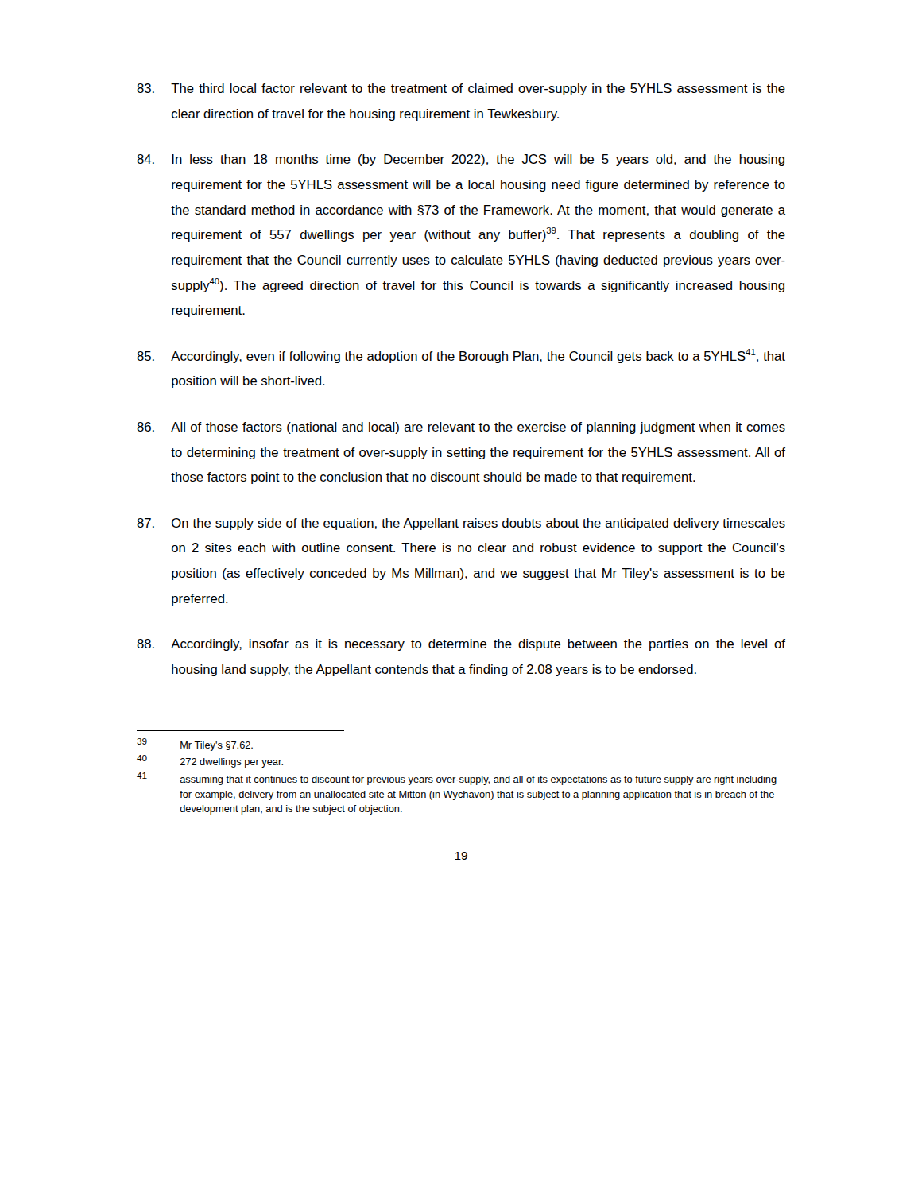The third local factor relevant to the treatment of claimed over-supply in the 5YHLS assessment is the clear direction of travel for the housing requirement in Tewkesbury.
In less than 18 months time (by December 2022), the JCS will be 5 years old, and the housing requirement for the 5YHLS assessment will be a local housing need figure determined by reference to the standard method in accordance with §73 of the Framework. At the moment, that would generate a requirement of 557 dwellings per year (without any buffer)39. That represents a doubling of the requirement that the Council currently uses to calculate 5YHLS (having deducted previous years over-supply40). The agreed direction of travel for this Council is towards a significantly increased housing requirement.
Accordingly, even if following the adoption of the Borough Plan, the Council gets back to a 5YHLS41, that position will be short-lived.
All of those factors (national and local) are relevant to the exercise of planning judgment when it comes to determining the treatment of over-supply in setting the requirement for the 5YHLS assessment. All of those factors point to the conclusion that no discount should be made to that requirement.
On the supply side of the equation, the Appellant raises doubts about the anticipated delivery timescales on 2 sites each with outline consent. There is no clear and robust evidence to support the Council's position (as effectively conceded by Ms Millman), and we suggest that Mr Tiley's assessment is to be preferred.
Accordingly, insofar as it is necessary to determine the dispute between the parties on the level of housing land supply, the Appellant contends that a finding of 2.08 years is to be endorsed.
39
Mr Tiley's §7.62.
40
272 dwellings per year.
41
assuming that it continues to discount for previous years over-supply, and all of its expectations as to future supply are right including for example, delivery from an unallocated site at Mitton (in Wychavon) that is subject to a planning application that is in breach of the development plan, and is the subject of objection.
19